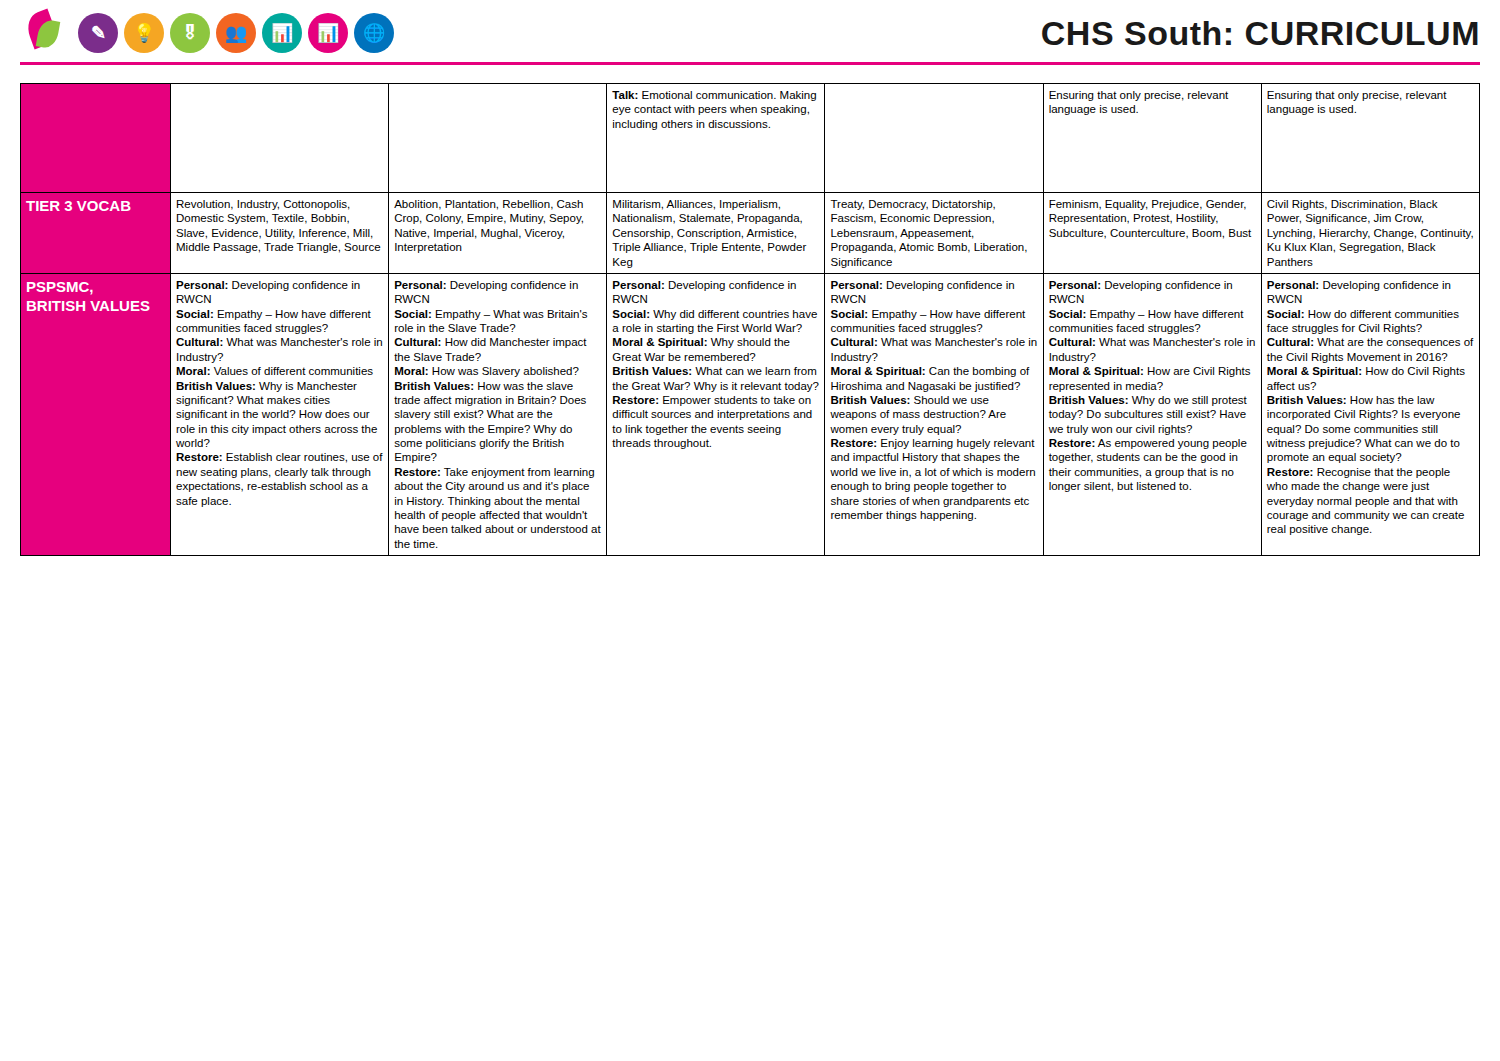✎
💡
🎖
👥
📊
📊
🌐
CHS South: CURRICULUM
| | | | Talk: Emotional communication. Making eye contact with peers when speaking, including others in discussions. | | Ensuring that only precise, relevant language is used. | Ensuring that only precise, relevant language is used. |
| TIER 3 VOCAB | Revolution, Industry, Cottonopolis, Domestic System, Textile, Bobbin, Slave, Evidence, Utility, Inference, Mill, Middle Passage, Trade Triangle, Source | Abolition, Plantation, Rebellion, Cash Crop, Colony, Empire, Mutiny, Sepoy, Native, Imperial, Mughal, Viceroy, Interpretation | Militarism, Alliances, Imperialism, Nationalism, Stalemate, Propaganda, Censorship, Conscription, Armistice, Triple Alliance, Triple Entente, Powder Keg | Treaty, Democracy, Dictatorship, Fascism, Economic Depression, Lebensraum, Appeasement, Propaganda, Atomic Bomb, Liberation, Significance | Feminism, Equality, Prejudice, Gender, Representation, Protest, Hostility, Subculture, Counterculture, Boom, Bust | Civil Rights, Discrimination, Black Power, Significance, Jim Crow, Lynching, Hierarchy, Change, Continuity, Ku Klux Klan, Segregation, Black Panthers |
| PSPSMC, BRITISH VALUES | Personal: Developing confidence in RWCN Social: Empathy – How have different communities faced struggles? Cultural: What was Manchester's role in Industry? Moral: Values of different communities British Values: Why is Manchester significant? What makes cities significant in the world? How does our role in this city impact others across the world? Restore: Establish clear routines, use of new seating plans, clearly talk through expectations, re-establish school as a safe place. | Personal: Developing confidence in RWCN Social: Empathy – What was Britain's role in the Slave Trade? Cultural: How did Manchester impact the Slave Trade? Moral: How was Slavery abolished? British Values: How was the slave trade affect migration in Britain? Does slavery still exist? What are the problems with the Empire? Why do some politicians glorify the British Empire? Restore: Take enjoyment from learning about the City around us and it's place in History. Thinking about the mental health of people affected that wouldn't have been talked about or understood at the time. | Personal: Developing confidence in RWCN Social: Why did different countries have a role in starting the First World War? Moral & Spiritual: Why should the Great War be remembered? British Values: What can we learn from the Great War? Why is it relevant today? Restore: Empower students to take on difficult sources and interpretations and to link together the events seeing threads throughout. | Personal: Developing confidence in RWCN Social: Empathy – How have different communities faced struggles? Cultural: What was Manchester's role in Industry? Moral & Spiritual: Can the bombing of Hiroshima and Nagasaki be justified? British Values: Should we use weapons of mass destruction? Are women every truly equal? Restore: Enjoy learning hugely relevant and impactful History that shapes the world we live in, a lot of which is modern enough to bring people together to share stories of when grandparents etc remember things happening. | Personal: Developing confidence in RWCN Social: Empathy – How have different communities faced struggles? Cultural: What was Manchester's role in Industry? Moral & Spiritual: How are Civil Rights represented in media? British Values: Why do we still protest today? Do subcultures still exist? Have we truly won our civil rights? Restore: As empowered young people together, students can be the good in their communities, a group that is no longer silent, but listened to. | Personal: Developing confidence in RWCN Social: How do different communities face struggles for Civil Rights? Cultural: What are the consequences of the Civil Rights Movement in 2016? Moral & Spiritual: How do Civil Rights affect us? British Values: How has the law incorporated Civil Rights? Is everyone equal? Do some communities still witness prejudice? What can we do to promote an equal society? Restore: Recognise that the people who made the change were just everyday normal people and that with courage and community we can create real positive change. |